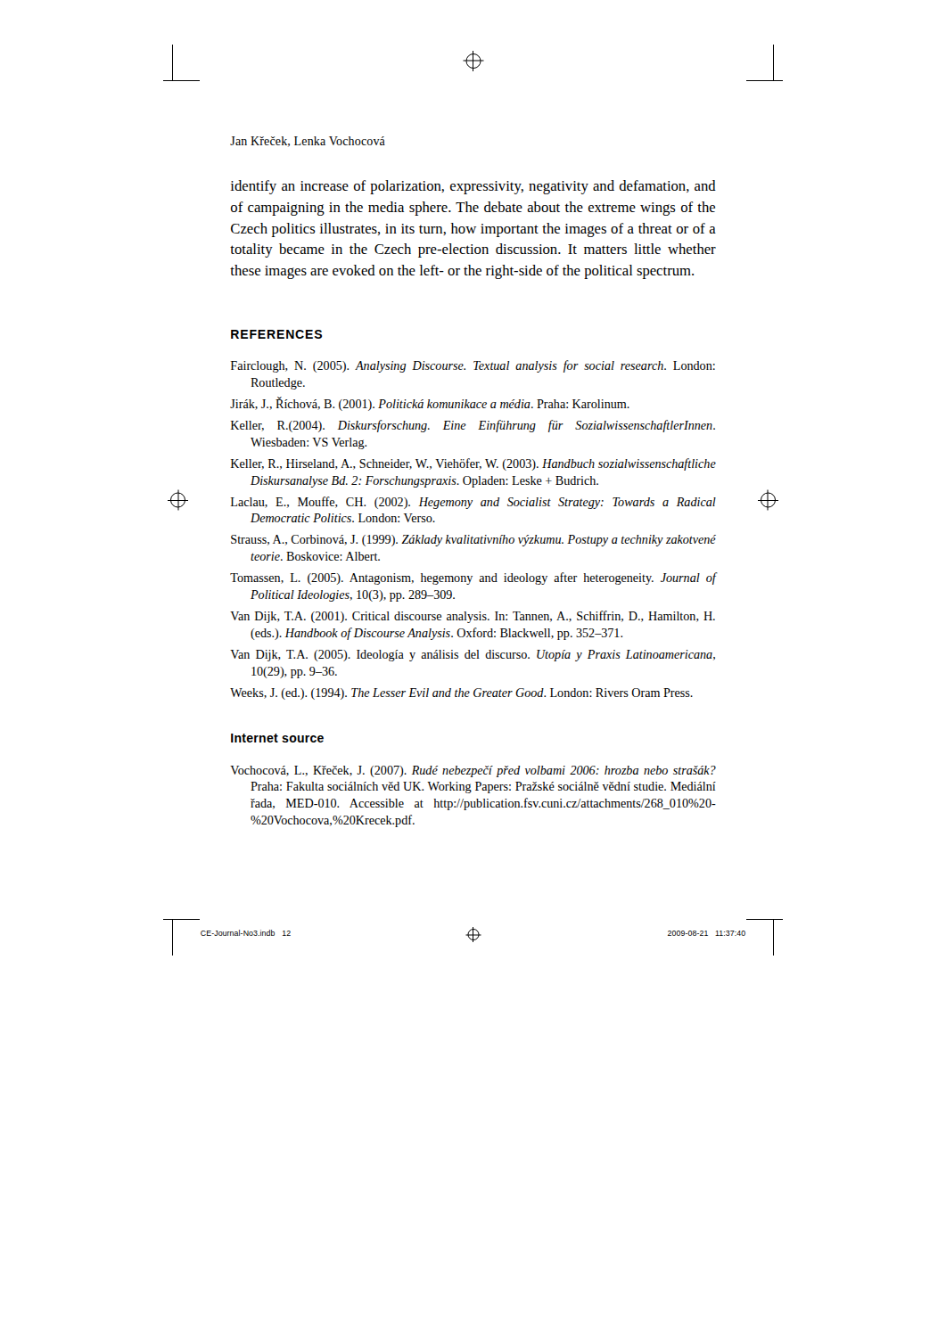Jan Křeček, Lenka Vochocová
identify an increase of polarization, expressivity, negativity and defamation, and of campaigning in the media sphere. The debate about the extreme wings of the Czech politics illustrates, in its turn, how important the images of a threat or of a totality became in the Czech pre-election discussion. It matters little whether these images are evoked on the left- or the right-side of the political spectrum.
REFERENCES
Fairclough, N. (2005). Analysing Discourse. Textual analysis for social research. London: Routledge.
Jirák, J., Říchová, B. (2001). Politická komunikace a média. Praha: Karolinum.
Keller, R.(2004). Diskursforschung. Eine Einführung für SozialwissenschaftlerInnen. Wiesbaden: VS Verlag.
Keller, R., Hirseland, A., Schneider, W., Viehöfer, W. (2003). Handbuch sozialwissenschaftliche Diskursanalyse Bd. 2: Forschungspraxis. Opladen: Leske + Budrich.
Laclau, E., Mouffe, CH. (2002). Hegemony and Socialist Strategy: Towards a Radical Democratic Politics. London: Verso.
Strauss, A., Corbinová, J. (1999). Základy kvalitativního výzkumu. Postupy a techniky zakotvené teorie. Boskovice: Albert.
Tomassen, L. (2005). Antagonism, hegemony and ideology after heterogeneity. Journal of Political Ideologies, 10(3), pp. 289–309.
Van Dijk, T.A. (2001). Critical discourse analysis. In: Tannen, A., Schiffrin, D., Hamilton, H. (eds.). Handbook of Discourse Analysis. Oxford: Blackwell, pp. 352–371.
Van Dijk, T.A. (2005). Ideología y análisis del discurso. Utopía y Praxis Latinoamericana, 10(29), pp. 9–36.
Weeks, J. (ed.). (1994). The Lesser Evil and the Greater Good. London: Rivers Oram Press.
Internet source
Vochocová, L., Křeček, J. (2007). Rudé nebezpečí před volbami 2006: hrozba nebo strašák? Praha: Fakulta sociálních věd UK. Working Papers: Pražské sociálně vědní studie. Mediální řada, MED-010. Accessible at http://publication.fsv.cuni.cz/attachments/268_010%20-%20Vochocova,%20Krecek.pdf.
CE-Journal-No3.indb 12
2009-08-21 11:37:40